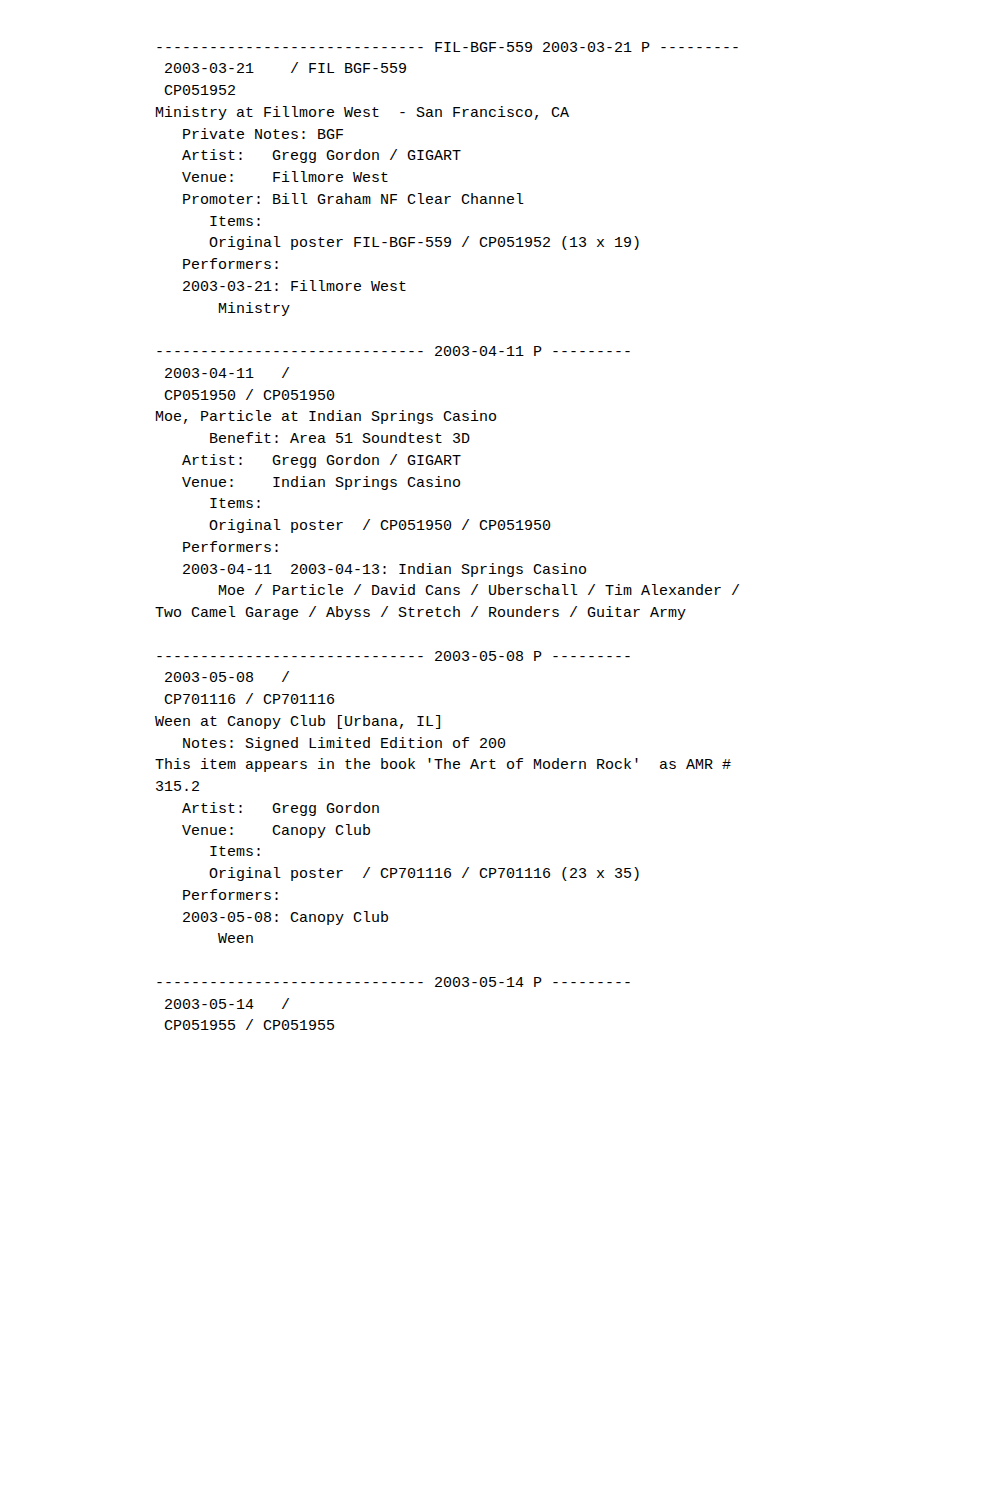------------------------------ FIL-BGF-559 2003-03-21 P ---------
 2003-03-21    / FIL BGF-559
 CP051952
Ministry at Fillmore West  - San Francisco, CA
   Private Notes: BGF
   Artist:   Gregg Gordon / GIGART
   Venue:    Fillmore West
   Promoter: Bill Graham NF Clear Channel
      Items:
      Original poster FIL-BGF-559 / CP051952 (13 x 19)
   Performers:
   2003-03-21: Fillmore West
       Ministry

------------------------------ 2003-04-11 P ---------
 2003-04-11   / 
 CP051950 / CP051950
Moe, Particle at Indian Springs Casino
      Benefit: Area 51 Soundtest 3D
   Artist:   Gregg Gordon / GIGART
   Venue:    Indian Springs Casino
      Items:
      Original poster  / CP051950 / CP051950
   Performers:
   2003-04-11  2003-04-13: Indian Springs Casino
       Moe / Particle / David Cans / Uberschall / Tim Alexander / 
Two Camel Garage / Abyss / Stretch / Rounders / Guitar Army

------------------------------ 2003-05-08 P ---------
 2003-05-08   / 
 CP701116 / CP701116
Ween at Canopy Club [Urbana, IL]
   Notes: Signed Limited Edition of 200
This item appears in the book 'The Art of Modern Rock'  as AMR # 
315.2
   Artist:   Gregg Gordon
   Venue:    Canopy Club
      Items:
      Original poster  / CP701116 / CP701116 (23 x 35)
   Performers:
   2003-05-08: Canopy Club
       Ween

------------------------------ 2003-05-14 P ---------
 2003-05-14   / 
 CP051955 / CP051955